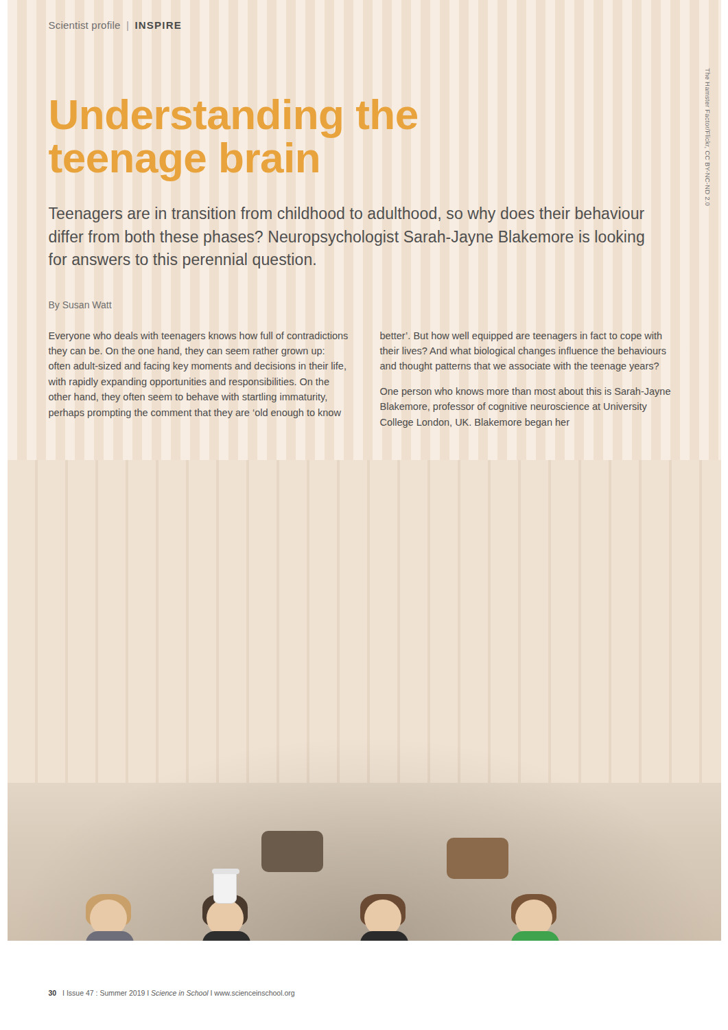Scientist profile | INSPIRE
Understanding the
teenage brain
Teenagers are in transition from childhood to adulthood, so why does their behaviour differ from both these phases? Neuropsychologist Sarah-Jayne Blakemore is looking for answers to this perennial question.
By Susan Watt
Everyone who deals with teenagers knows how full of contradictions they can be. On the one hand, they can seem rather grown up: often adult-sized and facing key moments and decisions in their life, with rapidly expanding opportunities and responsibilities. On the other hand, they often seem to behave with startling immaturity, perhaps prompting the comment that they are ‘old enough to know
better’. But how well equipped are teenagers in fact to cope with their lives? And what biological changes influence the behaviours and thought patterns that we associate with the teenage years?
One person who knows more than most about this is Sarah-Jayne Blakemore, professor of cognitive neuroscience at University College London, UK. Blakemore began her
The Hamster Factor/Flickr, CC BY-NC-ND 2.0
30 I Issue 47 : Summer 2019 I Science in School I www.scienceinschool.org